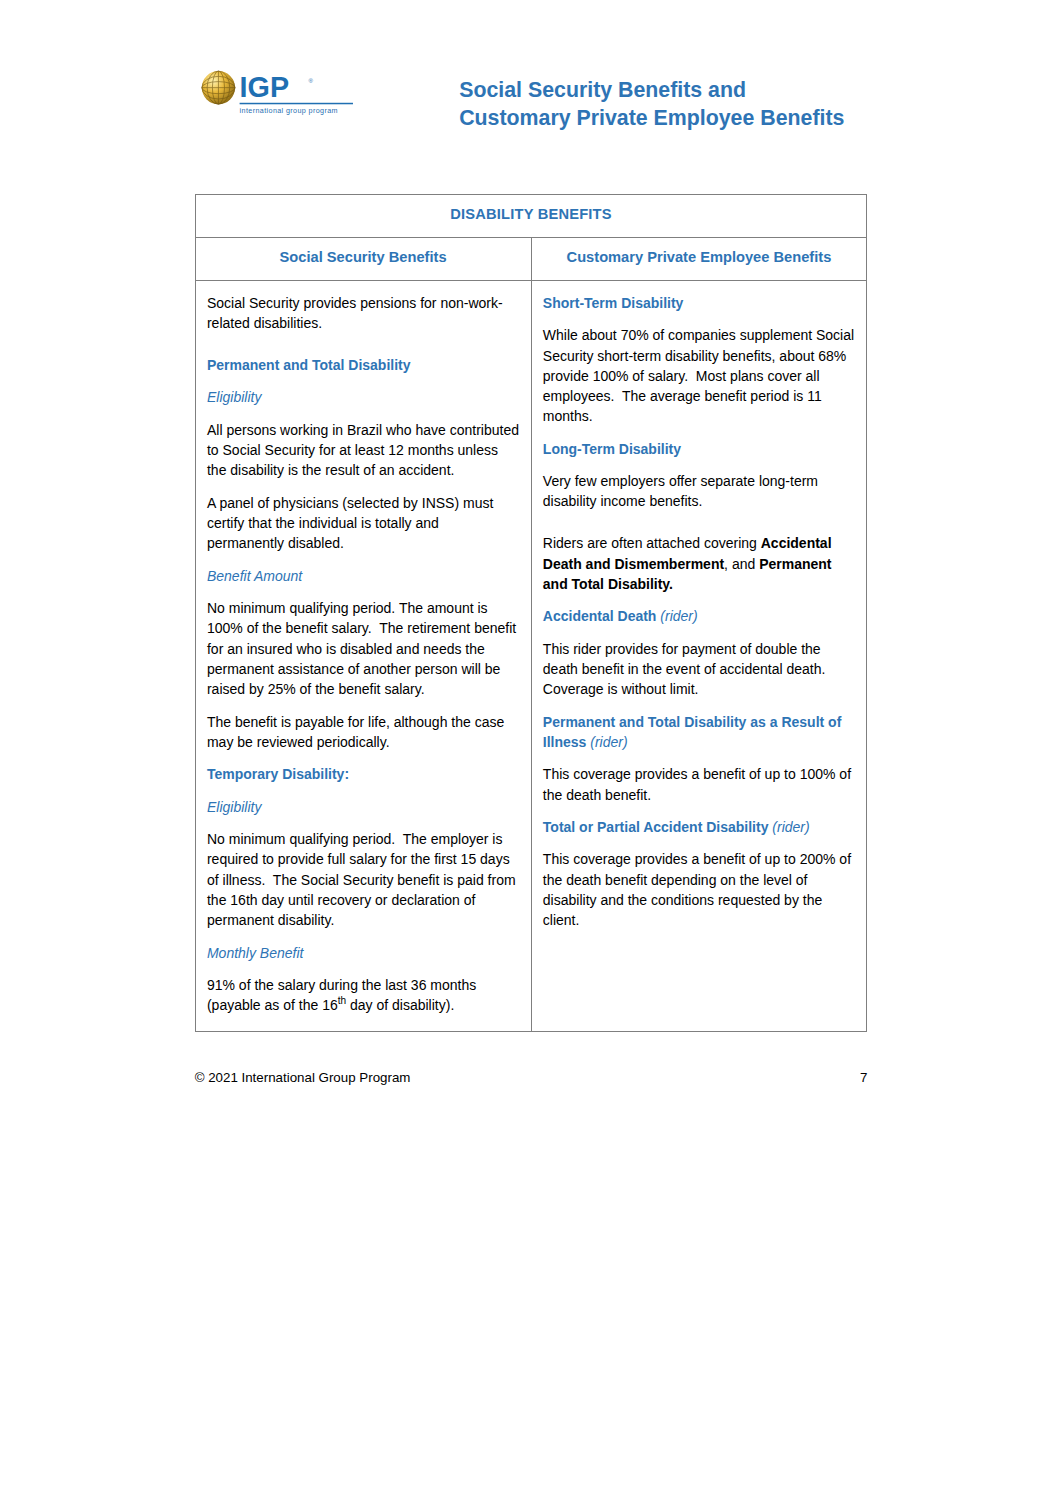IGP ® international group program
Social Security Benefits and
Customary Private Employee Benefits
| DISABILITY BENEFITS |
| Social Security Benefits | Customary Private Employee Benefits |
| Social Security provides pensions for non-work-related disabilities. Permanent and Total Disability Eligibility All persons working in Brazil who have contributed to Social Security for at least 12 months unless the disability is the result of an accident. A panel of physicians (selected by INSS) must certify that the individual is totally and permanently disabled. Benefit Amount No minimum qualifying period. The amount is 100% of the benefit salary. The retirement benefit for an insured who is disabled and needs the permanent assistance of another person will be raised by 25% of the benefit salary. The benefit is payable for life, although the case may be reviewed periodically. Temporary Disability: Eligibility No minimum qualifying period. The employer is required to provide full salary for the first 15 days of illness. The Social Security benefit is paid from the 16th day until recovery or declaration of permanent disability. Monthly Benefit 91% of the salary during the last 36 months (payable as of the 16 th day of disability). | Short-Term Disability While about 70% of companies supplement Social Security short-term disability benefits, about 68% provide 100% of salary. Most plans cover all employees. The average benefit period is 11 months. Long-Term Disability Very few employers offer separate long-term disability income benefits. Riders are often attached covering Accidental Death and Dismemberment , and Permanent and Total Disability. Accidental Death (rider) This rider provides for payment of double the death benefit in the event of accidental death. Coverage is without limit. Permanent and Total Disability as a Result of Illness (rider) This coverage provides a benefit of up to 100% of the death benefit. Total or Partial Accident Disability (rider) This coverage provides a benefit of up to 200% of the death benefit depending on the level of disability and the conditions requested by the client. |
© 2021 International Group Program
7